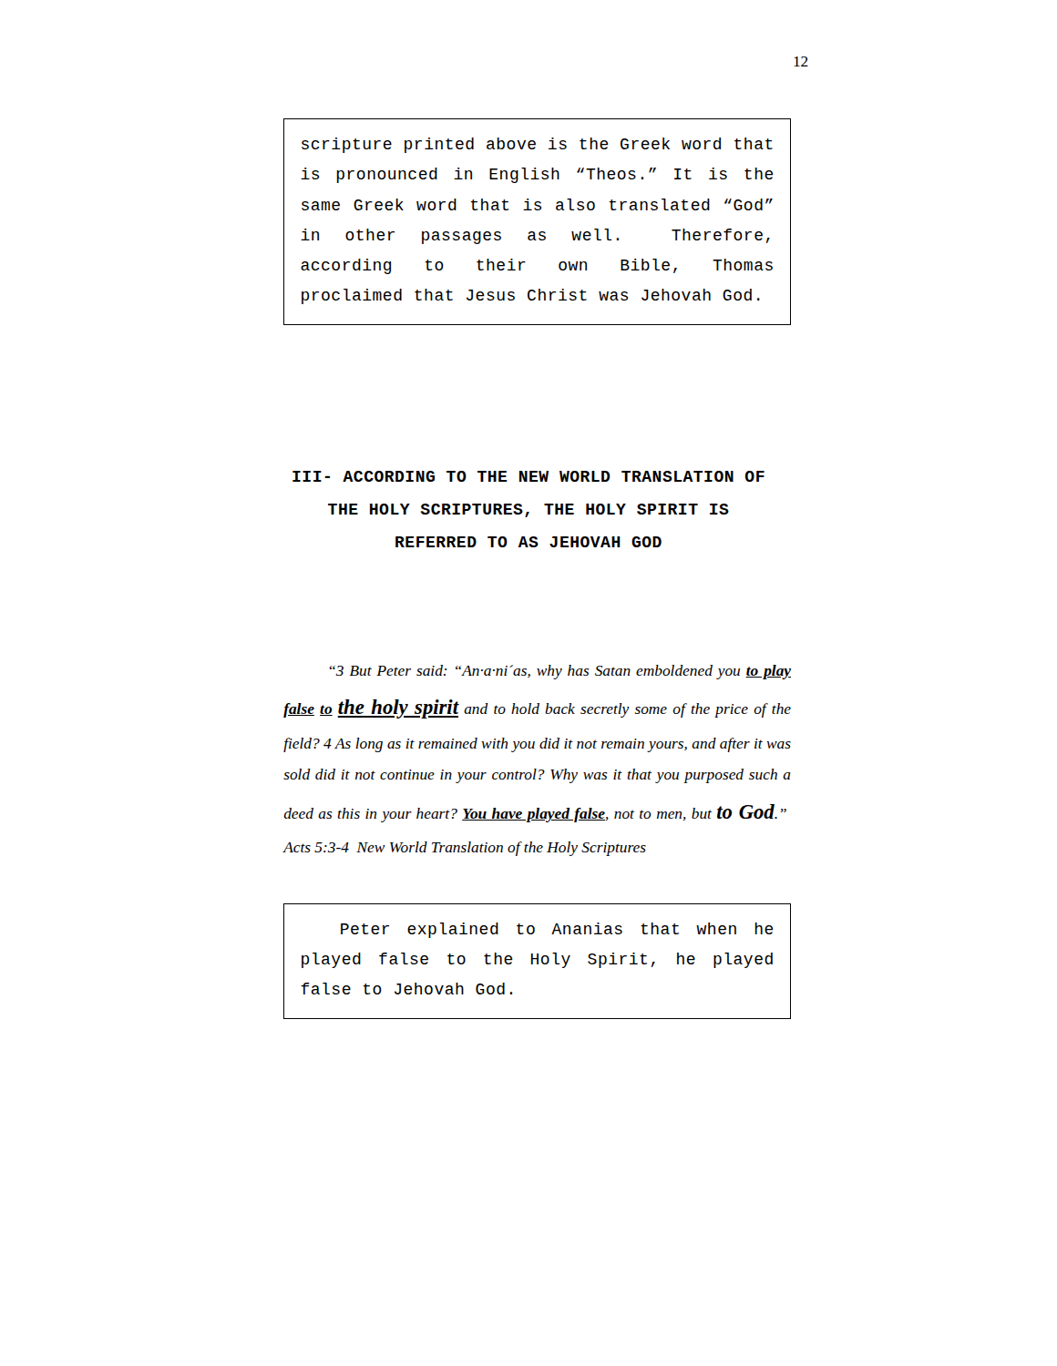12
scripture printed above is the Greek word that is pronounced in English “Theos.” It is the same Greek word that is also translated “God” in other passages as well. Therefore, according to their own Bible, Thomas proclaimed that Jesus Christ was Jehovah God.
III- ACCORDING TO THE NEW WORLD TRANSLATION OF THE HOLY SCRIPTURES, THE HOLY SPIRIT IS REFERRED TO AS JEHOVAH GOD
“3 But Peter said: “An·a·ni´as, why has Satan emboldened you to play false to the holy spirit and to hold back secretly some of the price of the field? 4 As long as it remained with you did it not remain yours, and after it was sold did it not continue in your control? Why was it that you purposed such a deed as this in your heart? You have played false, not to men, but to God.” Acts 5:3-4 New World Translation of the Holy Scriptures
Peter explained to Ananias that when he played false to the Holy Spirit, he played false to Jehovah God.